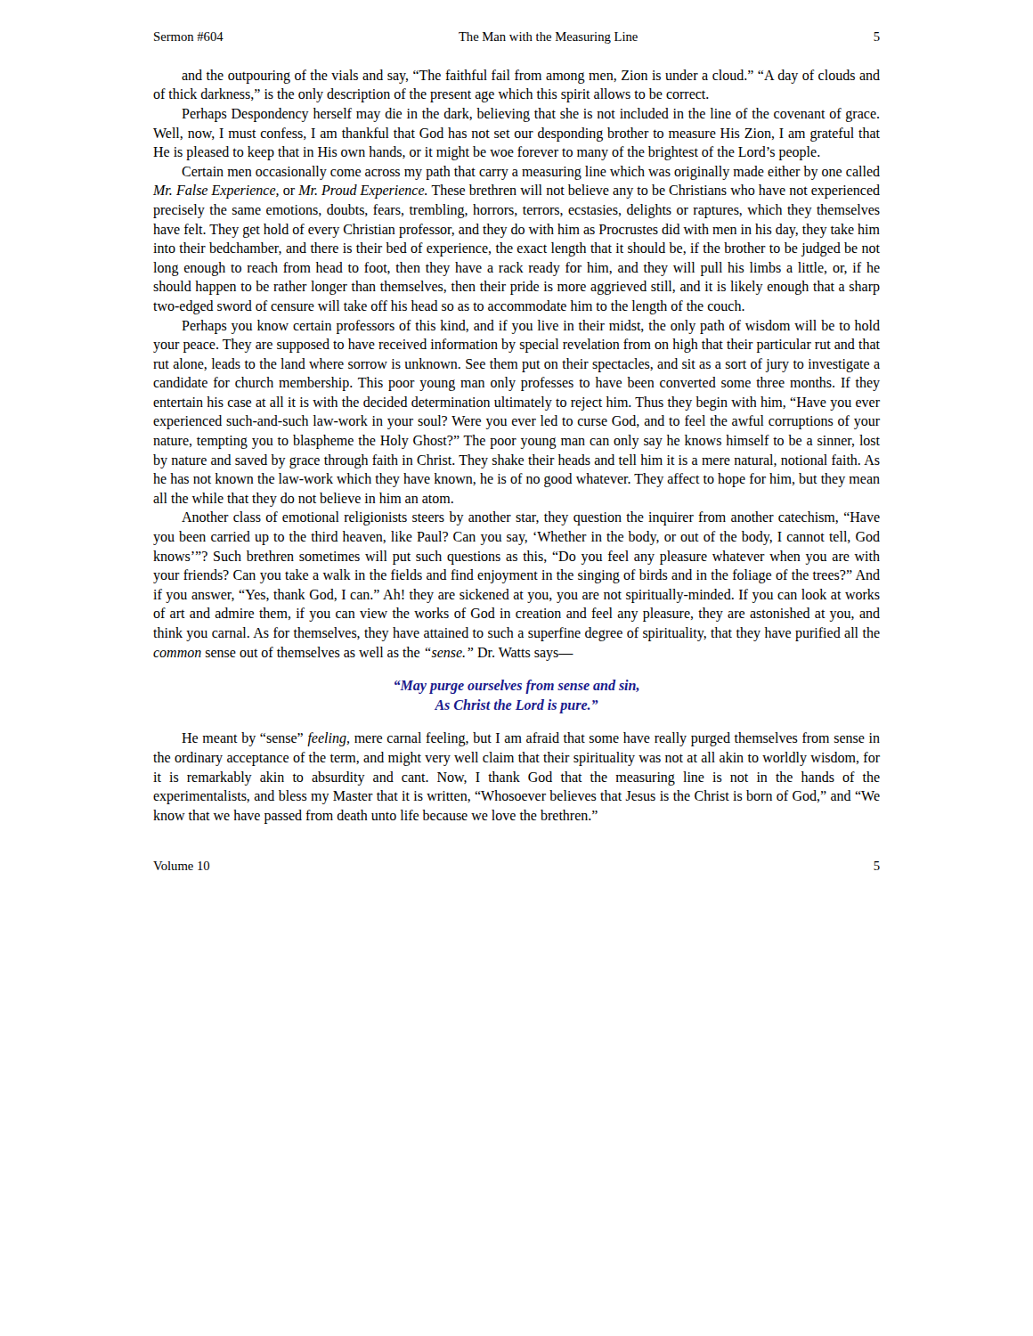Sermon #604 The Man with the Measuring Line 5
and the outpouring of the vials and say, “The faithful fail from among men, Zion is under a cloud.” “A day of clouds and of thick darkness,” is the only description of the present age which this spirit allows to be correct.
Perhaps Despondency herself may die in the dark, believing that she is not included in the line of the covenant of grace. Well, now, I must confess, I am thankful that God has not set our desponding brother to measure His Zion, I am grateful that He is pleased to keep that in His own hands, or it might be woe forever to many of the brightest of the Lord’s people.
Certain men occasionally come across my path that carry a measuring line which was originally made either by one called Mr. False Experience, or Mr. Proud Experience. These brethren will not believe any to be Christians who have not experienced precisely the same emotions, doubts, fears, trembling, horrors, terrors, ecstasies, delights or raptures, which they themselves have felt. They get hold of every Christian professor, and they do with him as Procrustes did with men in his day, they take him into their bedchamber, and there is their bed of experience, the exact length that it should be, if the brother to be judged be not long enough to reach from head to foot, then they have a rack ready for him, and they will pull his limbs a little, or, if he should happen to be rather longer than themselves, then their pride is more aggrieved still, and it is likely enough that a sharp two-edged sword of censure will take off his head so as to accommodate him to the length of the couch.
Perhaps you know certain professors of this kind, and if you live in their midst, the only path of wisdom will be to hold your peace. They are supposed to have received information by special revelation from on high that their particular rut and that rut alone, leads to the land where sorrow is unknown. See them put on their spectacles, and sit as a sort of jury to investigate a candidate for church membership. This poor young man only professes to have been converted some three months. If they entertain his case at all it is with the decided determination ultimately to reject him. Thus they begin with him, “Have you ever experienced such-and-such law-work in your soul? Were you ever led to curse God, and to feel the awful corruptions of your nature, tempting you to blaspheme the Holy Ghost?” The poor young man can only say he knows himself to be a sinner, lost by nature and saved by grace through faith in Christ. They shake their heads and tell him it is a mere natural, notional faith. As he has not known the law-work which they have known, he is of no good whatever. They affect to hope for him, but they mean all the while that they do not believe in him an atom.
Another class of emotional religionists steers by another star, they question the inquirer from another catechism, “Have you been carried up to the third heaven, like Paul? Can you say, ‘Whether in the body, or out of the body, I cannot tell, God knows’”? Such brethren sometimes will put such questions as this, “Do you feel any pleasure whatever when you are with your friends? Can you take a walk in the fields and find enjoyment in the singing of birds and in the foliage of the trees?” And if you answer, “Yes, thank God, I can.” Ah! they are sickened at you, you are not spiritually-minded. If you can look at works of art and admire them, if you can view the works of God in creation and feel any pleasure, they are astonished at you, and think you carnal. As for themselves, they have attained to such a superfine degree of spirituality, that they have purified all the common sense out of themselves as well as the “sense.” Dr. Watts says—
“May purge ourselves from sense and sin,
As Christ the Lord is pure.”
He meant by “sense” feeling, mere carnal feeling, but I am afraid that some have really purged themselves from sense in the ordinary acceptance of the term, and might very well claim that their spirituality was not at all akin to worldly wisdom, for it is remarkably akin to absurdity and cant. Now, I thank God that the measuring line is not in the hands of the experimentalists, and bless my Master that it is written, “Whosoever believes that Jesus is the Christ is born of God,” and “We know that we have passed from death unto life because we love the brethren.”
Volume 10 5